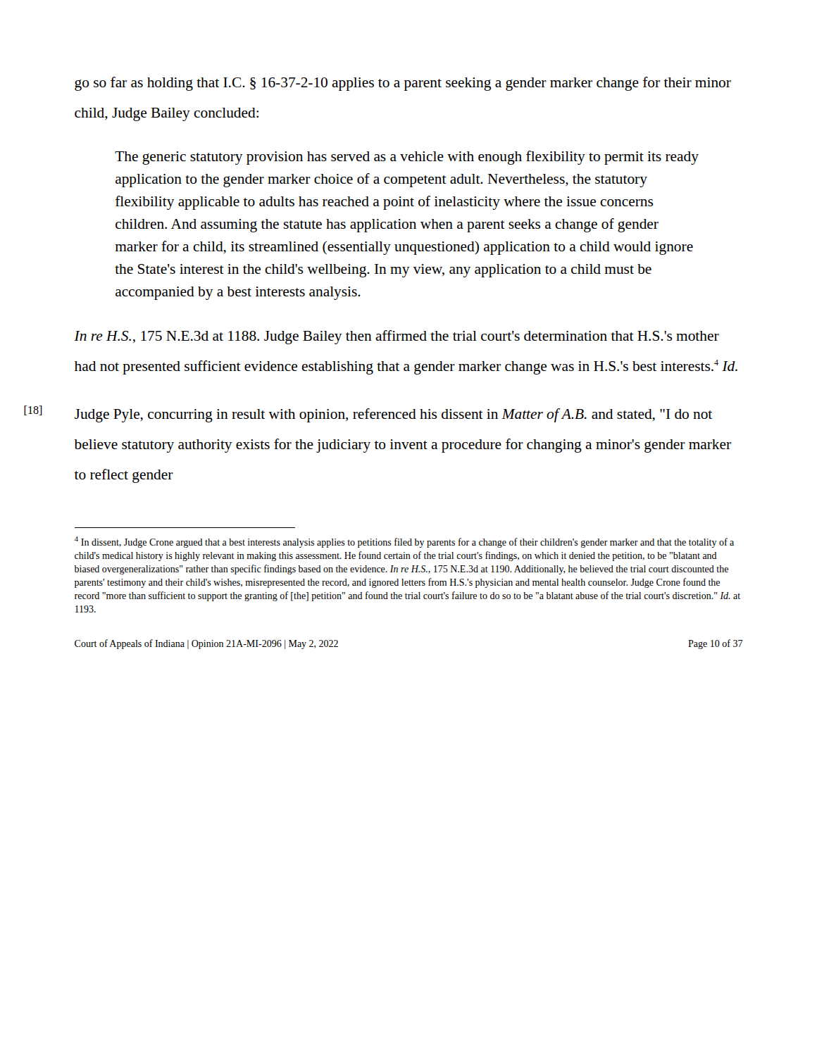go so far as holding that I.C. § 16-37-2-10 applies to a parent seeking a gender marker change for their minor child, Judge Bailey concluded:
The generic statutory provision has served as a vehicle with enough flexibility to permit its ready application to the gender marker choice of a competent adult. Nevertheless, the statutory flexibility applicable to adults has reached a point of inelasticity where the issue concerns children. And assuming the statute has application when a parent seeks a change of gender marker for a child, its streamlined (essentially unquestioned) application to a child would ignore the State's interest in the child's wellbeing. In my view, any application to a child must be accompanied by a best interests analysis.
In re H.S., 175 N.E.3d at 1188. Judge Bailey then affirmed the trial court's determination that H.S.'s mother had not presented sufficient evidence establishing that a gender marker change was in H.S.'s best interests.4 Id.
[18] Judge Pyle, concurring in result with opinion, referenced his dissent in Matter of A.B. and stated, "I do not believe statutory authority exists for the judiciary to invent a procedure for changing a minor's gender marker to reflect gender
4 In dissent, Judge Crone argued that a best interests analysis applies to petitions filed by parents for a change of their children's gender marker and that the totality of a child's medical history is highly relevant in making this assessment. He found certain of the trial court's findings, on which it denied the petition, to be "blatant and biased overgeneralizations" rather than specific findings based on the evidence. In re H.S., 175 N.E.3d at 1190. Additionally, he believed the trial court discounted the parents' testimony and their child's wishes, misrepresented the record, and ignored letters from H.S.'s physician and mental health counselor. Judge Crone found the record "more than sufficient to support the granting of [the] petition" and found the trial court's failure to do so to be "a blatant abuse of the trial court's discretion." Id. at 1193.
Court of Appeals of Indiana | Opinion 21A-MI-2096 | May 2, 2022 Page 10 of 37